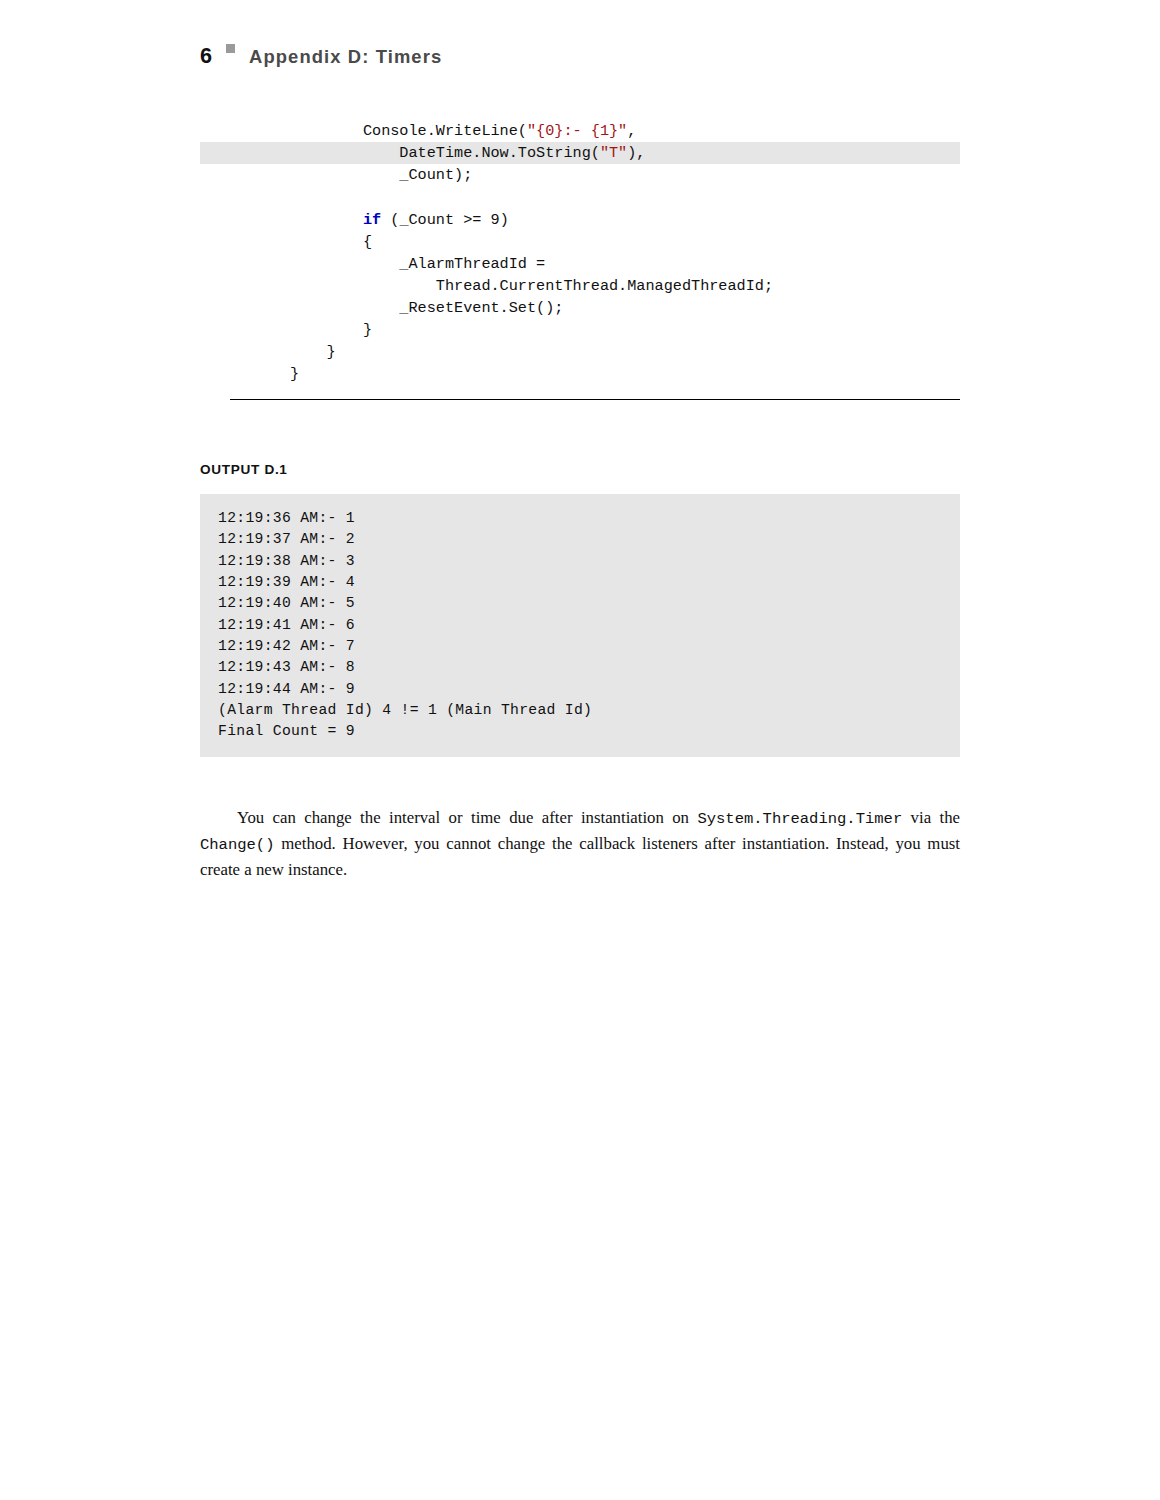6 Appendix D: Timers
        Console.WriteLine("{0}:- {1}",
            DateTime.Now.ToString("T"),
            _Count);

        if (_Count >= 9)
        {
            _AlarmThreadId =
                Thread.CurrentThread.ManagedThreadId;
            _ResetEvent.Set();
        }
    }
}
OUTPUT D.1
12:19:36 AM:- 1
12:19:37 AM:- 2
12:19:38 AM:- 3
12:19:39 AM:- 4
12:19:40 AM:- 5
12:19:41 AM:- 6
12:19:42 AM:- 7
12:19:43 AM:- 8
12:19:44 AM:- 9
(Alarm Thread Id) 4 != 1 (Main Thread Id)
Final Count = 9
You can change the interval or time due after instantiation on System.Threading.Timer via the Change() method. However, you cannot change the callback listeners after instantiation. Instead, you must create a new instance.